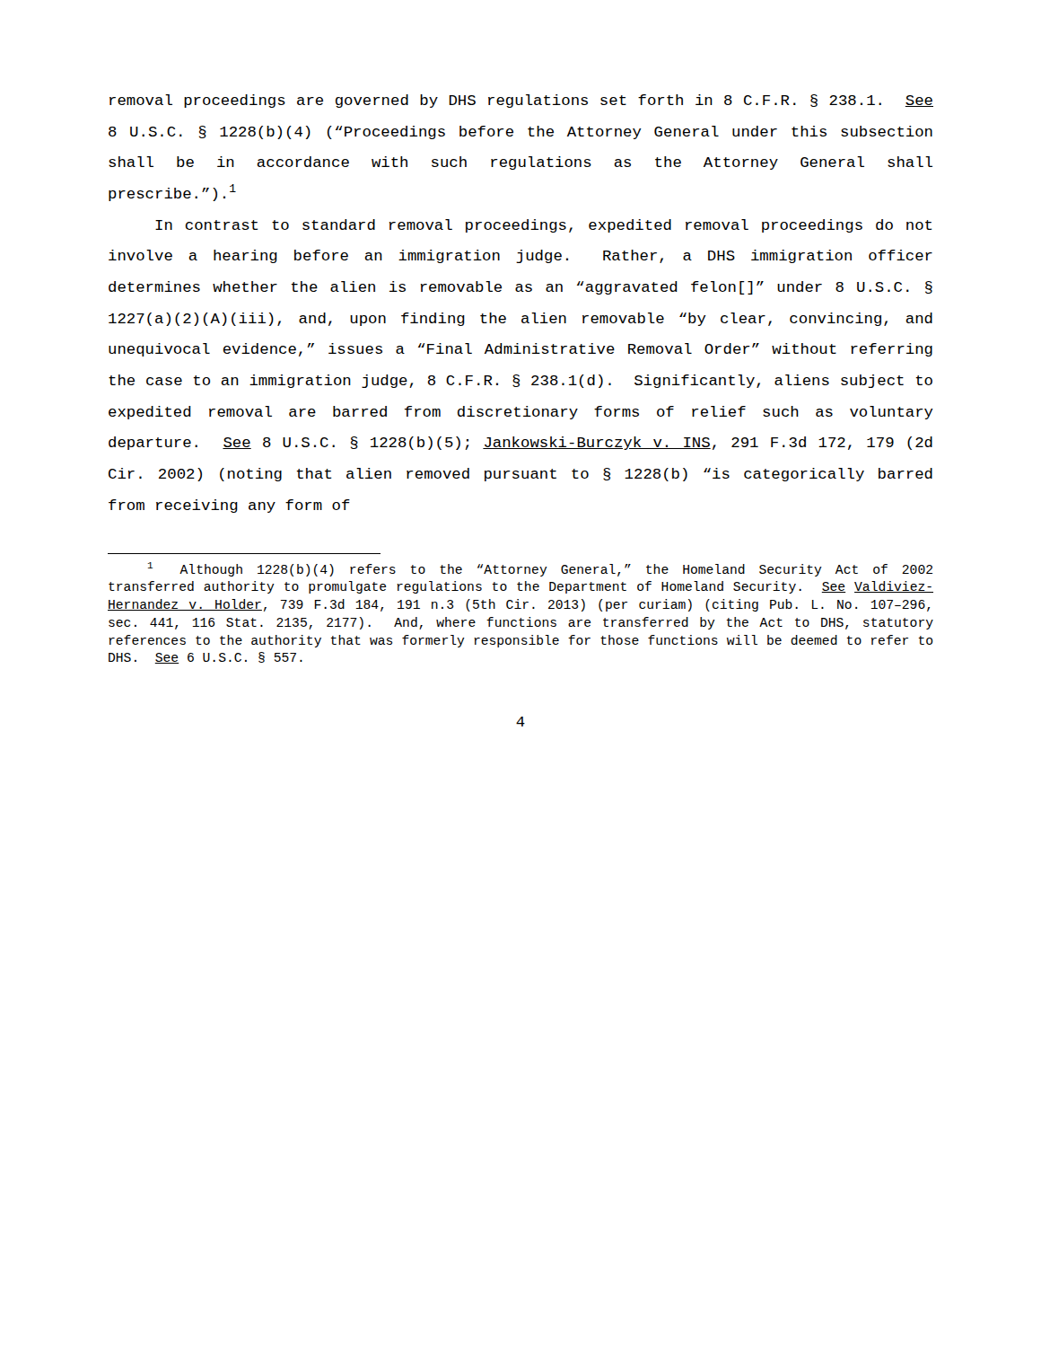removal proceedings are governed by DHS regulations set forth in 8 C.F.R. § 238.1. See 8 U.S.C. § 1228(b)(4) (“Proceedings before the Attorney General under this subsection shall be in accordance with such regulations as the Attorney General shall prescribe.”).1
In contrast to standard removal proceedings, expedited removal proceedings do not involve a hearing before an immigration judge. Rather, a DHS immigration officer determines whether the alien is removable as an “aggravated felon[]” under 8 U.S.C. § 1227(a)(2)(A)(iii), and, upon finding the alien removable “by clear, convincing, and unequivocal evidence,” issues a “Final Administrative Removal Order” without referring the case to an immigration judge, 8 C.F.R. § 238.1(d). Significantly, aliens subject to expedited removal are barred from discretionary forms of relief such as voluntary departure. See 8 U.S.C. § 1228(b)(5); Jankowski-Burczyk v. INS, 291 F.3d 172, 179 (2d Cir. 2002) (noting that alien removed pursuant to § 1228(b) “is categorically barred from receiving any form of
1 Although 1228(b)(4) refers to the “Attorney General,” the Homeland Security Act of 2002 transferred authority to promulgate regulations to the Department of Homeland Security. See Valdiviez-Hernandez v. Holder, 739 F.3d 184, 191 n.3 (5th Cir. 2013) (per curiam) (citing Pub. L. No. 107–296, sec. 441, 116 Stat. 2135, 2177). And, where functions are transferred by the Act to DHS, statutory references to the authority that was formerly responsible for those functions will be deemed to refer to DHS. See 6 U.S.C. § 557.
4